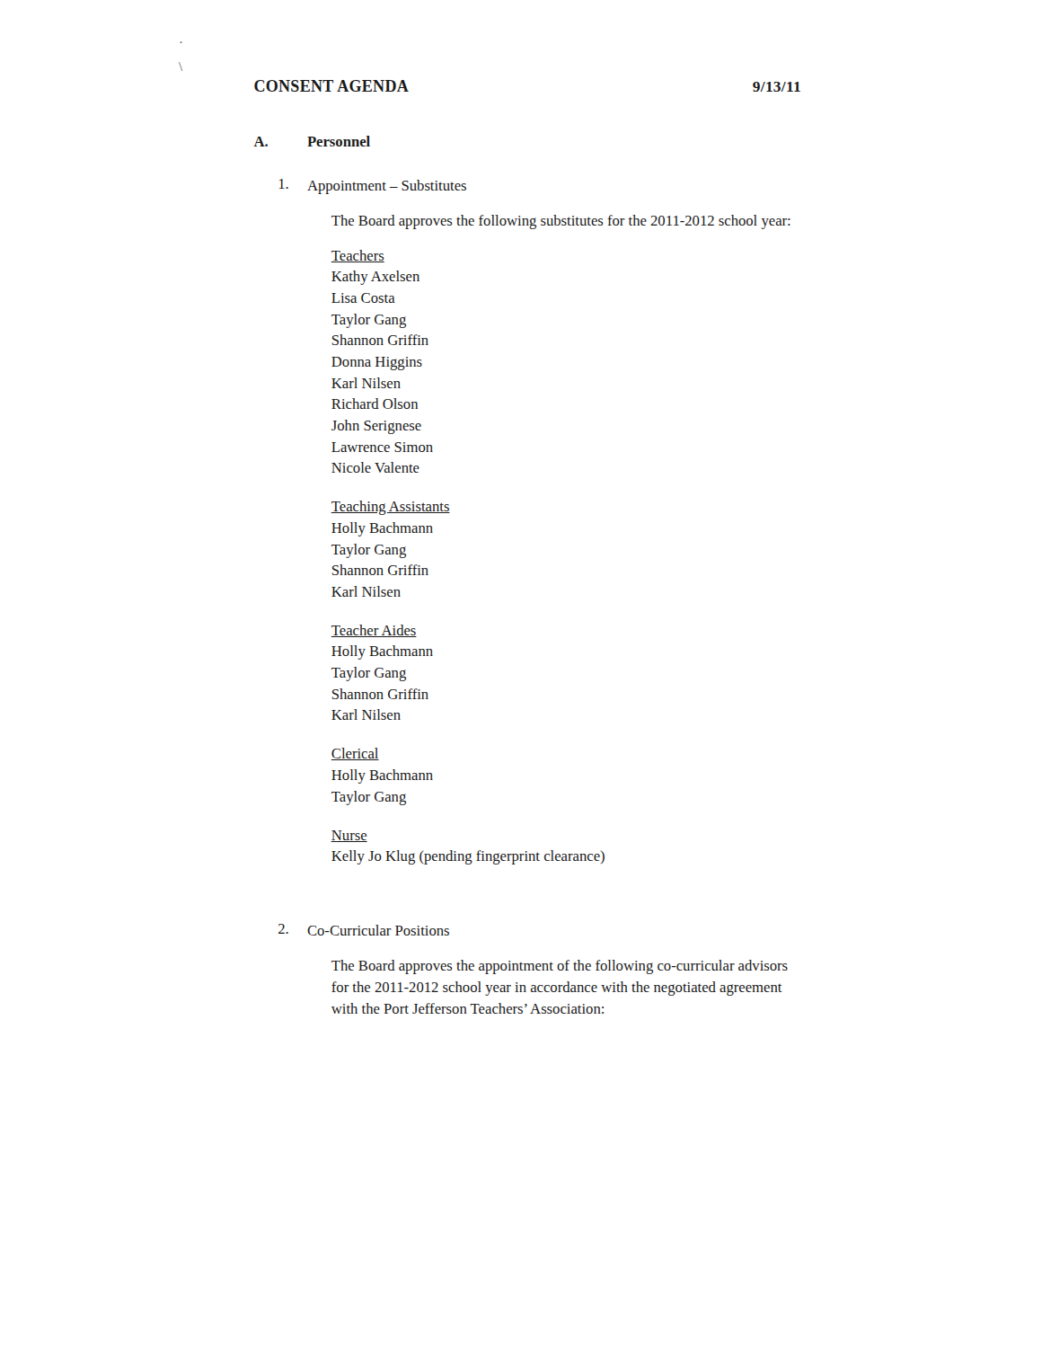·
\
CONSENT AGENDA
9/13/11
A.
Personnel
1.
Appointment – Substitutes
The Board approves the following substitutes for the 2011-2012 school year:
Teachers
Kathy Axelsen
Lisa Costa
Taylor Gang
Shannon Griffin
Donna Higgins
Karl Nilsen
Richard Olson
John Serignese
Lawrence Simon
Nicole Valente
Teaching Assistants
Holly Bachmann
Taylor Gang
Shannon Griffin
Karl Nilsen
Teacher Aides
Holly Bachmann
Taylor Gang
Shannon Griffin
Karl Nilsen
Clerical
Holly Bachmann
Taylor Gang
Nurse
Kelly Jo Klug (pending fingerprint clearance)
2.
Co-Curricular Positions
The Board approves the appointment of the following co-curricular advisors for the 2011-2012 school year in accordance with the negotiated agreement with the Port Jefferson Teachers’ Association: